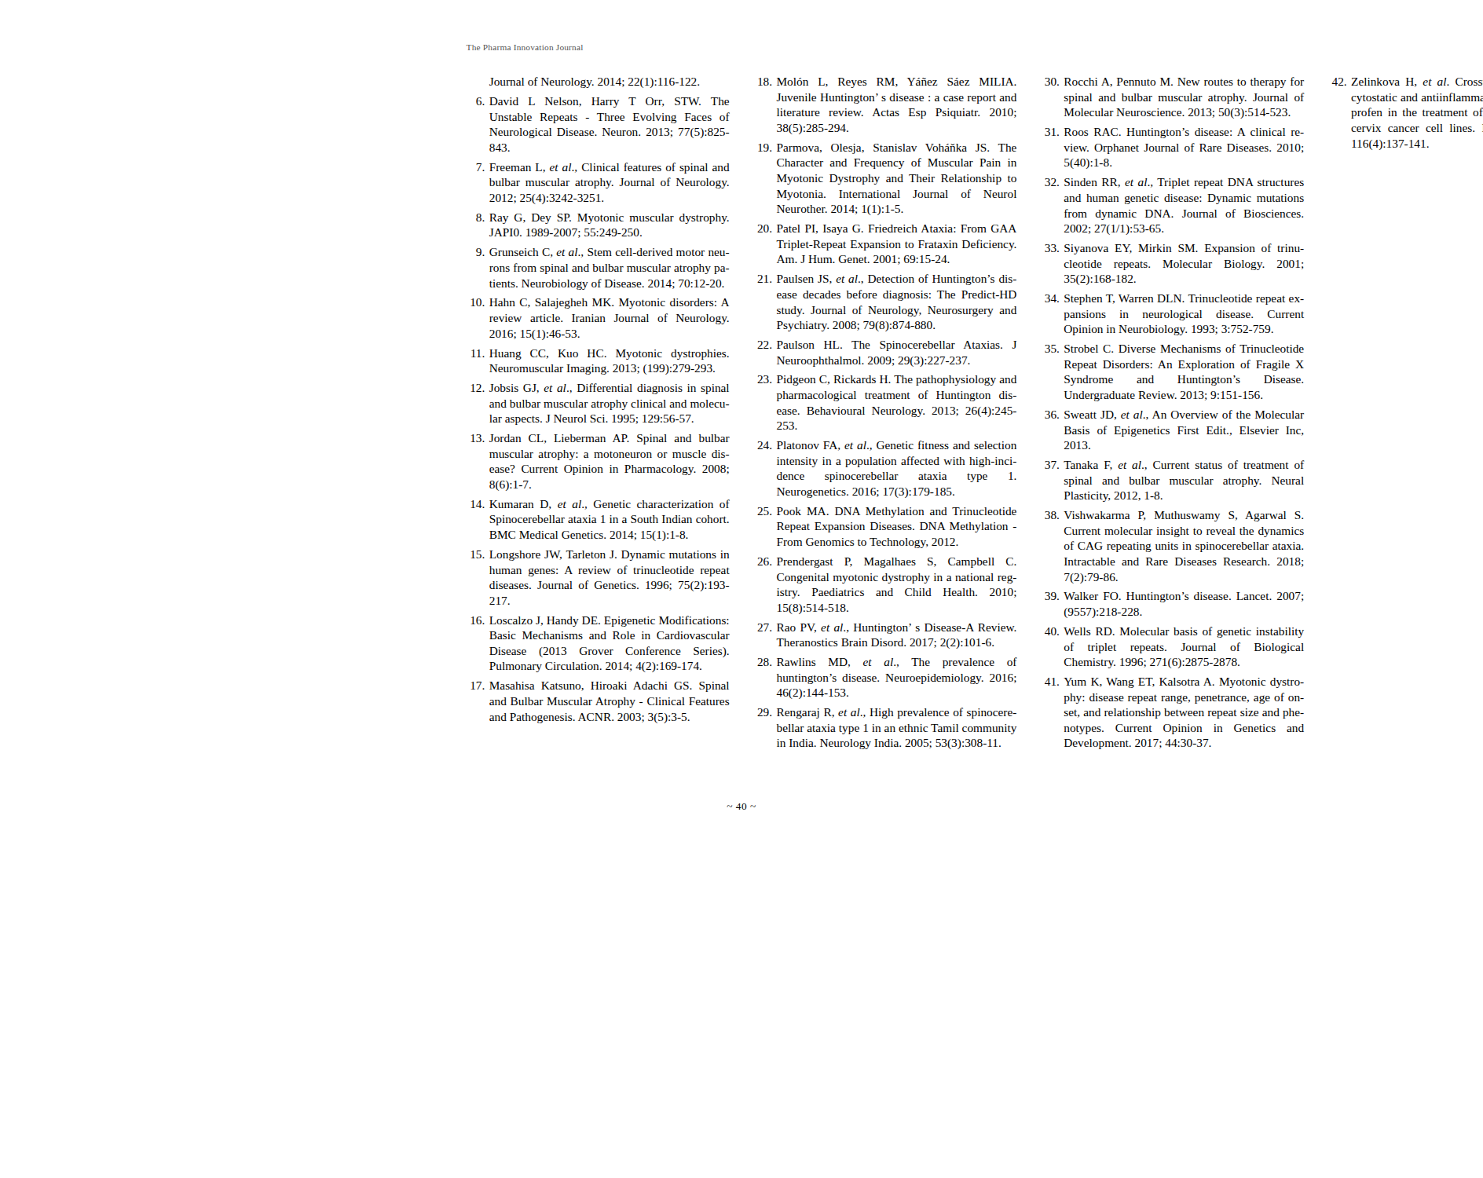The Pharma Innovation Journal
Journal of Neurology. 2014; 22(1):116-122.
6. David L Nelson, Harry T Orr, STW. The Unstable Repeats - Three Evolving Faces of Neurological Disease. Neuron. 2013; 77(5):825-843.
7. Freeman L, et al., Clinical features of spinal and bulbar muscular atrophy. Journal of Neurology. 2012; 25(4):3242-3251.
8. Ray G, Dey SP. Myotonic muscular dystrophy. JAPI0. 1989-2007; 55:249-250.
9. Grunseich C, et al., Stem cell-derived motor neurons from spinal and bulbar muscular atrophy patients. Neurobiology of Disease. 2014; 70:12-20.
10. Hahn C, Salajegheh MK. Myotonic disorders: A review article. Iranian Journal of Neurology. 2016; 15(1):46-53.
11. Huang CC, Kuo HC. Myotonic dystrophies. Neuromuscular Imaging. 2013; (199):279-293.
12. Jobsis GJ, et al., Differential diagnosis in spinal and bulbar muscular atrophy clinical and molecular aspects. J Neurol Sci. 1995; 129:56-57.
13. Jordan CL, Lieberman AP. Spinal and bulbar muscular atrophy: a motoneuron or muscle disease? Current Opinion in Pharmacology. 2008; 8(6):1-7.
14. Kumaran D, et al., Genetic characterization of Spinocerebellar ataxia 1 in a South Indian cohort. BMC Medical Genetics. 2014; 15(1):1-8.
15. Longshore JW, Tarleton J. Dynamic mutations in human genes: A review of trinucleotide repeat diseases. Journal of Genetics. 1996; 75(2):193-217.
16. Loscalzo J, Handy DE. Epigenetic Modifications: Basic Mechanisms and Role in Cardiovascular Disease (2013 Grover Conference Series). Pulmonary Circulation. 2014; 4(2):169-174.
17. Masahisa Katsuno, Hiroaki Adachi GS. Spinal and Bulbar Muscular Atrophy - Clinical Features and Pathogenesis. ACNR. 2003; 3(5):3-5.
18. Molón L, Reyes RM, Yáñez Sáez MILIA. Juvenile Huntington’ s disease : a case report and literature review. Actas Esp Psiquiatr. 2010; 38(5):285-294.
19. Parmova, Olesja, Stanislav Voháňka JS. The Character and Frequency of Muscular Pain in Myotonic Dystrophy and Their Relationship to Myotonia. International Journal of Neurol Neurother. 2014; 1(1):1-5.
20. Patel PI, Isaya G. Friedreich Ataxia: From GAA Triplet-Repeat Expansion to Frataxin Deficiency. Am. J Hum. Genet. 2001; 69:15-24.
21. Paulsen JS, et al., Detection of Huntington’s disease decades before diagnosis: The Predict-HD study. Journal of Neurology, Neurosurgery and Psychiatry. 2008; 79(8):874-880.
22. Paulson HL. The Spinocerebellar Ataxias. J Neuroophthalmol. 2009; 29(3):227-237.
23. Pidgeon C, Rickards H. The pathophysiology and pharmacological treatment of Huntington disease. Behavioural Neurology. 2013; 26(4):245-253.
24. Platonov FA, et al., Genetic fitness and selection intensity in a population affected with high-incidence spinocerebellar ataxia type 1. Neurogenetics. 2016; 17(3):179-185.
25. Pook MA. DNA Methylation and Trinucleotide Repeat Expansion Diseases. DNA Methylation - From Genomics to Technology, 2012.
26. Prendergast P, Magalhaes S, Campbell C. Congenital myotonic dystrophy in a national registry. Paediatrics and Child Health. 2010; 15(8):514-518.
27. Rao PV, et al., Huntington’ s Disease-A Review. Theranostics Brain Disord. 2017; 2(2):101-6.
28. Rawlins MD, et al., The prevalence of huntington’s disease. Neuroepidemiology. 2016; 46(2):144-153.
29. Rengaraj R, et al., High prevalence of spinocerebellar ataxia type 1 in an ethnic Tamil community in India. Neurology India. 2005; 53(3):308-11.
30. Rocchi A, Pennuto M. New routes to therapy for spinal and bulbar muscular atrophy. Journal of Molecular Neuroscience. 2013; 50(3):514-523.
31. Roos RAC. Huntington’s disease: A clinical review. Orphanet Journal of Rare Diseases. 2010; 5(40):1-8.
32. Sinden RR, et al., Triplet repeat DNA structures and human genetic disease: Dynamic mutations from dynamic DNA. Journal of Biosciences. 2002; 27(1/1):53-65.
33. Siyanova EY, Mirkin SM. Expansion of trinucleotide repeats. Molecular Biology. 2001; 35(2):168-182.
34. Stephen T, Warren DLN. Trinucleotide repeat expansions in neurological disease. Current Opinion in Neurobiology. 1993; 3:752-759.
35. Strobel C. Diverse Mechanisms of Trinucleotide Repeat Disorders: An Exploration of Fragile X Syndrome and Huntington’s Disease. Undergraduate Review. 2013; 9:151-156.
36. Sweatt JD, et al., An Overview of the Molecular Basis of Epigenetics First Edit., Elsevier Inc, 2013.
37. Tanaka F, et al., Current status of treatment of spinal and bulbar muscular atrophy. Neural Plasticity, 2012, 1-8.
38. Vishwakarma P, Muthuswamy S, Agarwal S. Current molecular insight to reveal the dynamics of CAG repeating units in spinocerebellar ataxia. Intractable and Rare Diseases Research. 2018; 7(2):79-86.
39. Walker FO. Huntington’s disease. Lancet. 2007; (9557):218-228.
40. Wells RD. Molecular basis of genetic instability of triplet repeats. Journal of Biological Chemistry. 1996; 271(6):2875-2878.
41. Yum K, Wang ET, Kalsotra A. Myotonic dystrophy: disease repeat range, penetrance, age of onset, and relationship between repeat size and phenotypes. Current Opinion in Genetics and Development. 2017; 44:30-37.
42. Zelinkova H, et al. Crosstalk between possible cytostatic and antiinflammatory potential of ketoprofen in the treatment of culture of colon and cervix cancer cell lines. British Med J. 2016; 116(4):137-141.
~ 40 ~